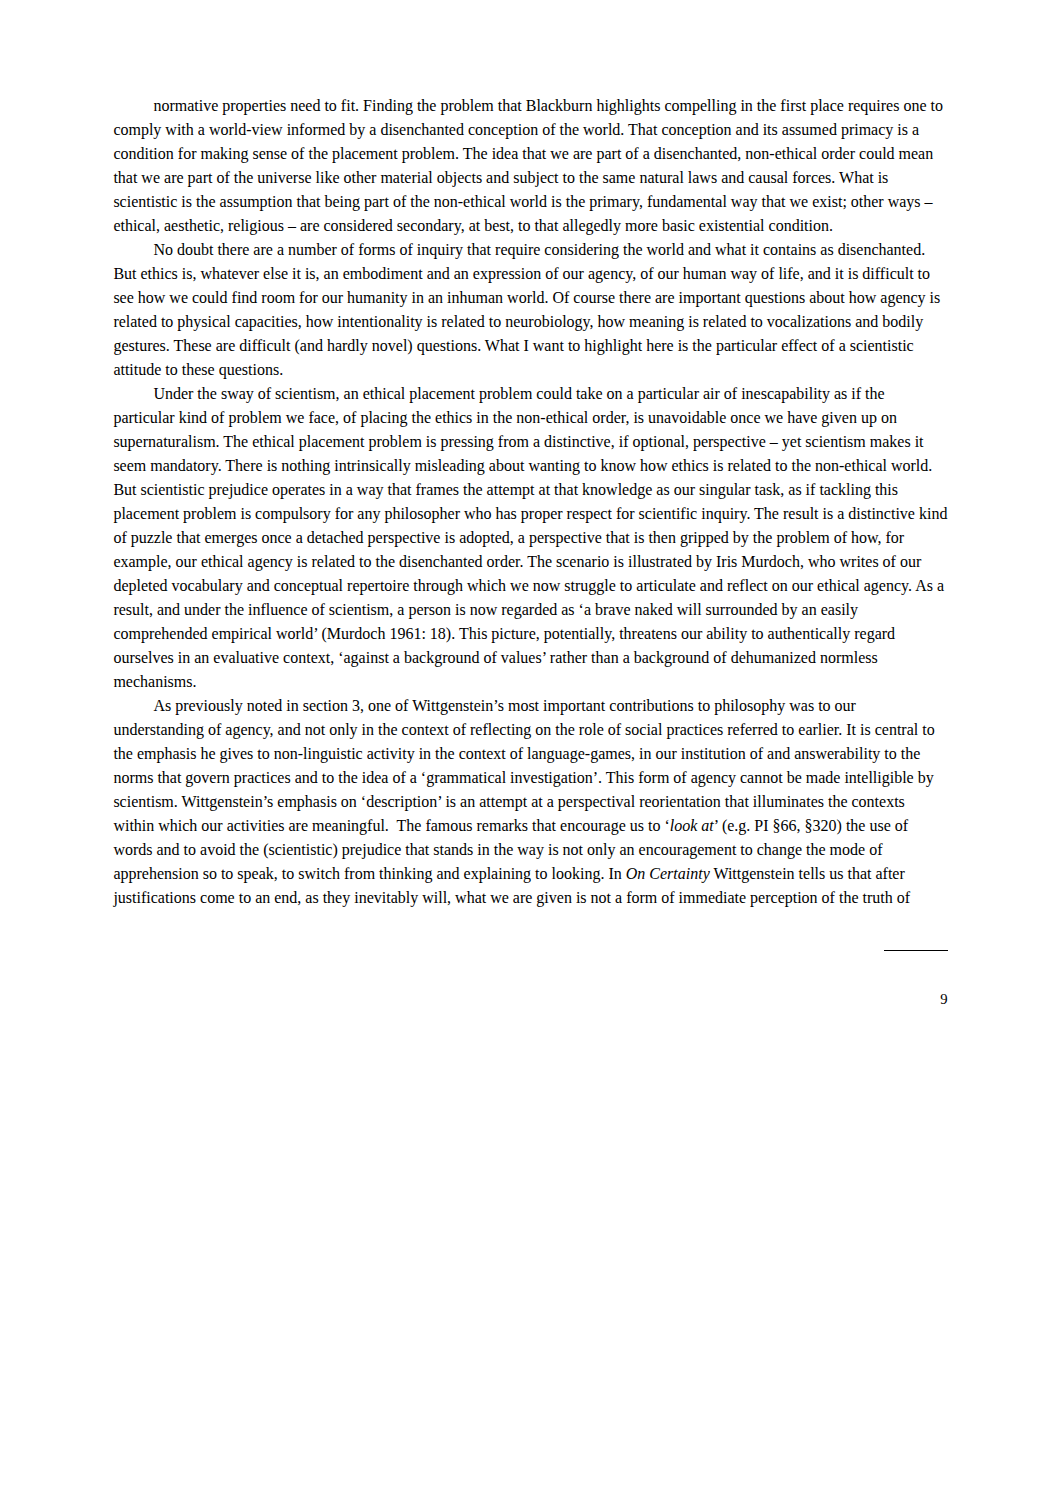normative properties need to fit. Finding the problem that Blackburn highlights compelling in the first place requires one to comply with a world-view informed by a disenchanted conception of the world. That conception and its assumed primacy is a condition for making sense of the placement problem. The idea that we are part of a disenchanted, non-ethical order could mean that we are part of the universe like other material objects and subject to the same natural laws and causal forces. What is scientistic is the assumption that being part of the non-ethical world is the primary, fundamental way that we exist; other ways – ethical, aesthetic, religious – are considered secondary, at best, to that allegedly more basic existential condition.
No doubt there are a number of forms of inquiry that require considering the world and what it contains as disenchanted. But ethics is, whatever else it is, an embodiment and an expression of our agency, of our human way of life, and it is difficult to see how we could find room for our humanity in an inhuman world. Of course there are important questions about how agency is related to physical capacities, how intentionality is related to neurobiology, how meaning is related to vocalizations and bodily gestures. These are difficult (and hardly novel) questions. What I want to highlight here is the particular effect of a scientistic attitude to these questions.
Under the sway of scientism, an ethical placement problem could take on a particular air of inescapability as if the particular kind of problem we face, of placing the ethics in the non-ethical order, is unavoidable once we have given up on supernaturalism. The ethical placement problem is pressing from a distinctive, if optional, perspective – yet scientism makes it seem mandatory. There is nothing intrinsically misleading about wanting to know how ethics is related to the non-ethical world. But scientistic prejudice operates in a way that frames the attempt at that knowledge as our singular task, as if tackling this placement problem is compulsory for any philosopher who has proper respect for scientific inquiry. The result is a distinctive kind of puzzle that emerges once a detached perspective is adopted, a perspective that is then gripped by the problem of how, for example, our ethical agency is related to the disenchanted order. The scenario is illustrated by Iris Murdoch, who writes of our depleted vocabulary and conceptual repertoire through which we now struggle to articulate and reflect on our ethical agency. As a result, and under the influence of scientism, a person is now regarded as ‘a brave naked will surrounded by an easily comprehended empirical world’ (Murdoch 1961: 18). This picture, potentially, threatens our ability to authentically regard ourselves in an evaluative context, ‘against a background of values’ rather than a background of dehumanized normless mechanisms.
As previously noted in section 3, one of Wittgenstein’s most important contributions to philosophy was to our understanding of agency, and not only in the context of reflecting on the role of social practices referred to earlier. It is central to the emphasis he gives to non-linguistic activity in the context of language-games, in our institution of and answerability to the norms that govern practices and to the idea of a ‘grammatical investigation’. This form of agency cannot be made intelligible by scientism. Wittgenstein’s emphasis on ‘description’ is an attempt at a perspectival reorientation that illuminates the contexts within which our activities are meaningful. The famous remarks that encourage us to ‘look at’ (e.g. PI §66, §320) the use of words and to avoid the (scientistic) prejudice that stands in the way is not only an encouragement to change the mode of apprehension so to speak, to switch from thinking and explaining to looking. In On Certainty Wittgenstein tells us that after justifications come to an end, as they inevitably will, what we are given is not a form of immediate perception of the truth of
9